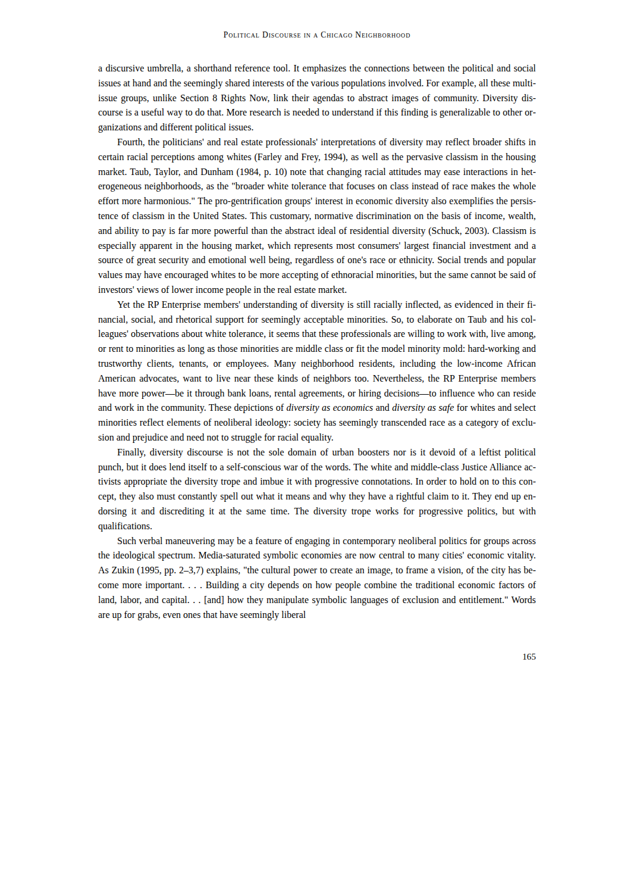Political Discourse in a Chicago Neighborhood
a discursive umbrella, a shorthand reference tool. It emphasizes the connections between the political and social issues at hand and the seemingly shared interests of the various populations involved. For example, all these multi-issue groups, unlike Section 8 Rights Now, link their agendas to abstract images of community. Diversity discourse is a useful way to do that. More research is needed to understand if this finding is generalizable to other organizations and different political issues.
Fourth, the politicians' and real estate professionals' interpretations of diversity may reflect broader shifts in certain racial perceptions among whites (Farley and Frey, 1994), as well as the pervasive classism in the housing market. Taub, Taylor, and Dunham (1984, p. 10) note that changing racial attitudes may ease interactions in heterogeneous neighborhoods, as the "broader white tolerance that focuses on class instead of race makes the whole effort more harmonious." The pro-gentrification groups' interest in economic diversity also exemplifies the persistence of classism in the United States. This customary, normative discrimination on the basis of income, wealth, and ability to pay is far more powerful than the abstract ideal of residential diversity (Schuck, 2003). Classism is especially apparent in the housing market, which represents most consumers' largest financial investment and a source of great security and emotional well being, regardless of one's race or ethnicity. Social trends and popular values may have encouraged whites to be more accepting of ethnoracial minorities, but the same cannot be said of investors' views of lower income people in the real estate market.
Yet the RP Enterprise members' understanding of diversity is still racially inflected, as evidenced in their financial, social, and rhetorical support for seemingly acceptable minorities. So, to elaborate on Taub and his colleagues' observations about white tolerance, it seems that these professionals are willing to work with, live among, or rent to minorities as long as those minorities are middle class or fit the model minority mold: hard-working and trustworthy clients, tenants, or employees. Many neighborhood residents, including the low-income African American advocates, want to live near these kinds of neighbors too. Nevertheless, the RP Enterprise members have more power—be it through bank loans, rental agreements, or hiring decisions—to influence who can reside and work in the community. These depictions of diversity as economics and diversity as safe for whites and select minorities reflect elements of neoliberal ideology: society has seemingly transcended race as a category of exclusion and prejudice and need not to struggle for racial equality.
Finally, diversity discourse is not the sole domain of urban boosters nor is it devoid of a leftist political punch, but it does lend itself to a self-conscious war of the words. The white and middle-class Justice Alliance activists appropriate the diversity trope and imbue it with progressive connotations. In order to hold on to this concept, they also must constantly spell out what it means and why they have a rightful claim to it. They end up endorsing it and discrediting it at the same time. The diversity trope works for progressive politics, but with qualifications.
Such verbal maneuvering may be a feature of engaging in contemporary neoliberal politics for groups across the ideological spectrum. Media-saturated symbolic economies are now central to many cities' economic vitality. As Zukin (1995, pp. 2–3,7) explains, "the cultural power to create an image, to frame a vision, of the city has become more important. . . . Building a city depends on how people combine the traditional economic factors of land, labor, and capital. . . [and] how they manipulate symbolic languages of exclusion and entitlement." Words are up for grabs, even ones that have seemingly liberal
165